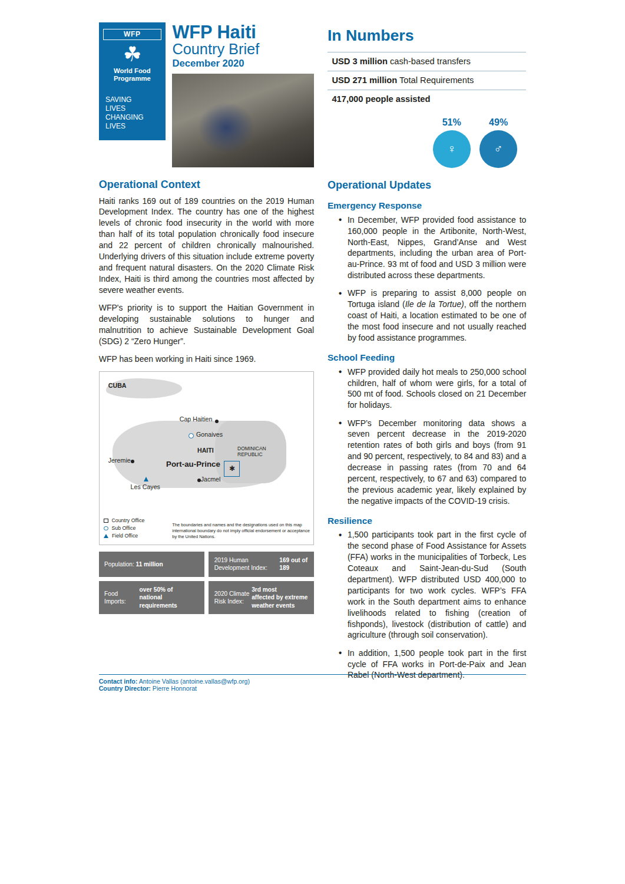WFP
☘
World Food
Programme
SAVING
LIVES
CHANGING
LIVES
WFP Haiti
Country Brief
December 2020
Photo
Operational Context
Haiti ranks 169 out of 189 countries on the 2019 Human Development Index. The country has one of the highest levels of chronic food insecurity in the world with more than half of its total population chronically food insecure and 22 percent of children chronically malnourished. Underlying drivers of this situation include extreme poverty and frequent natural disasters. On the 2020 Climate Risk Index, Haiti is third among the countries most affected by severe weather events.
WFP's priority is to support the Haitian Government in developing sustainable solutions to hunger and malnutrition to achieve Sustainable Development Goal (SDG) 2 “Zero Hunger”.
WFP has been working in Haiti since 1969.
CUBA
Cap Haitien
Gonaives
HAITI
DOMINICAN
REPUBLIC
Jeremie
Port-au-Prince
✱
Jacmel
Les Cayes
Country Office
Sub Office
Field Office
The boundaries and names and the designations used on this map international boundary do not imply official endorsement or acceptance by the United Nations.
Population: 11 million
2019 Human Development Index:
169 out of 189
Food Imports: over 50% of
national requirements
2020 Climate Risk Index: 3rd most
affected by extreme weather events
In Numbers
USD 3 million cash-based transfers
USD 271 million Total Requirements
417,000 people assisted
51%
♀
49%
♂
Operational Updates
Emergency Response
In December, WFP provided food assistance to 160,000 people in the Artibonite, North-West, North-East, Nippes, Grand’Anse and West departments, including the urban area of Port-au-Prince. 93 mt of food and USD 3 million were distributed across these departments.
WFP is preparing to assist 8,000 people on Tortuga island (Ile de la Tortue), off the northern coast of Haiti, a location estimated to be one of the most food insecure and not usually reached by food assistance programmes.
School Feeding
WFP provided daily hot meals to 250,000 school children, half of whom were girls, for a total of 500 mt of food. Schools closed on 21 December for holidays.
WFP’s December monitoring data shows a seven percent decrease in the 2019-2020 retention rates of both girls and boys (from 91 and 90 percent, respectively, to 84 and 83) and a decrease in passing rates (from 70 and 64 percent, respectively, to 67 and 63) compared to the previous academic year, likely explained by the negative impacts of the COVID-19 crisis.
Resilience
1,500 participants took part in the first cycle of the second phase of Food Assistance for Assets (FFA) works in the municipalities of Torbeck, Les Coteaux and Saint-Jean-du-Sud (South department). WFP distributed USD 400,000 to participants for two work cycles. WFP’s FFA work in the South department aims to enhance livelihoods related to fishing (creation of fishponds), livestock (distribution of cattle) and agriculture (through soil conservation).
In addition, 1,500 people took part in the first cycle of FFA works in Port-de-Paix and Jean Rabel (North-West department).
Contact info: Antoine Vallas (antoine.vallas@wfp.org)
Country Director: Pierre Honnorat